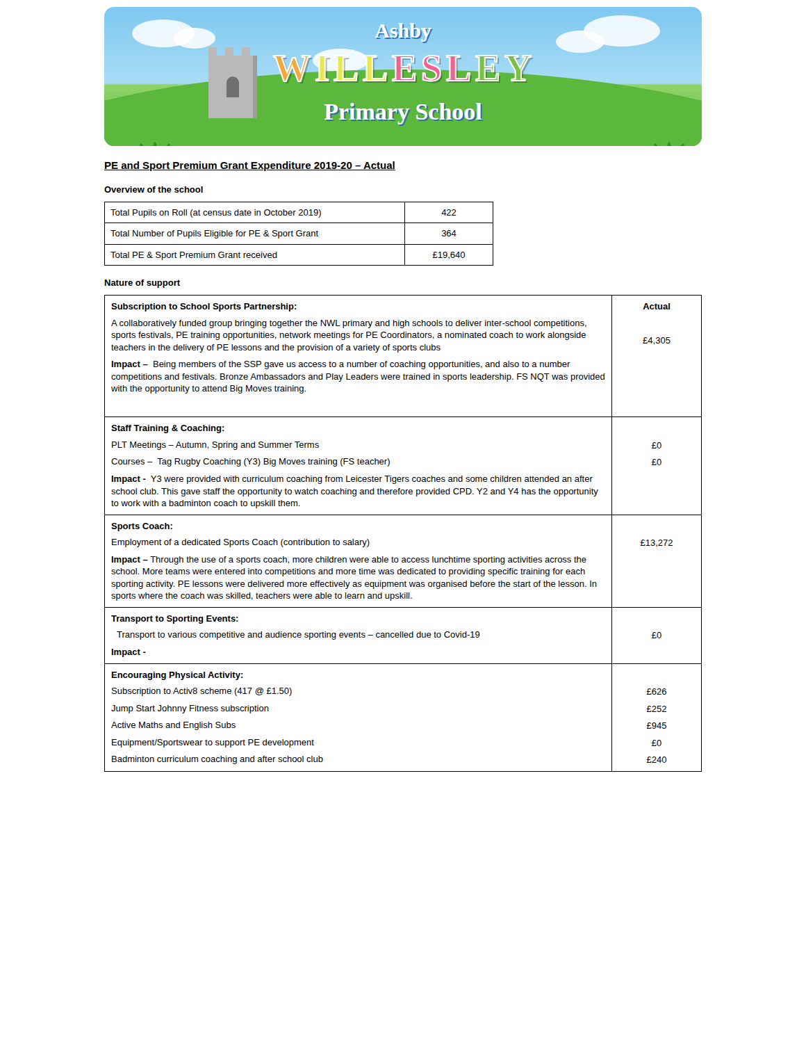Ashby
WILLESLEY
Primary School
PE and Sport Premium Grant Expenditure 2019-20 – Actual
Overview of the school
| Total Pupils on Roll (at census date in October 2019) | 422 |
| Total Number of Pupils Eligible for PE & Sport Grant | 364 |
| Total PE & Sport Premium Grant received | £19,640 |
Nature of support
| Subscription to School Sports Partnership: A collaboratively funded group bringing together the NWL primary and high schools to deliver inter-school competitions, sports festivals, PE training opportunities, network meetings for PE Coordinators, a nominated coach to work alongside teachers in the delivery of PE lessons and the provision of a variety of sports clubs Impact – Being members of the SSP gave us access to a number of coaching opportunities, and also to a number competitions and festivals. Bronze Ambassadors and Play Leaders were trained in sports leadership. FS NQT was provided with the opportunity to attend Big Moves training. | Actual £4,305 |
| Staff Training & Coaching: PLT Meetings – Autumn, Spring and Summer Terms Courses – Tag Rugby Coaching (Y3) Big Moves training (FS teacher) Impact - Y3 were provided with curriculum coaching from Leicester Tigers coaches and some children attended an after school club. This gave staff the opportunity to watch coaching and therefore provided CPD. Y2 and Y4 has the opportunity to work with a badminton coach to upskill them. | £0 £0 |
| Sports Coach: Employment of a dedicated Sports Coach (contribution to salary) Impact – Through the use of a sports coach, more children were able to access lunchtime sporting activities across the school. More teams were entered into competitions and more time was dedicated to providing specific training for each sporting activity. PE lessons were delivered more effectively as equipment was organised before the start of the lesson. In sports where the coach was skilled, teachers were able to learn and upskill. | £13,272 |
| Transport to Sporting Events: Transport to various competitive and audience sporting events – cancelled due to Covid-19 Impact - | £0 |
| Encouraging Physical Activity: Subscription to Activ8 scheme (417 @ £1.50) Jump Start Johnny Fitness subscription Active Maths and English Subs Equipment/Sportswear to support PE development Badminton curriculum coaching and after school club | £626 £252 £945 £0 £240 |